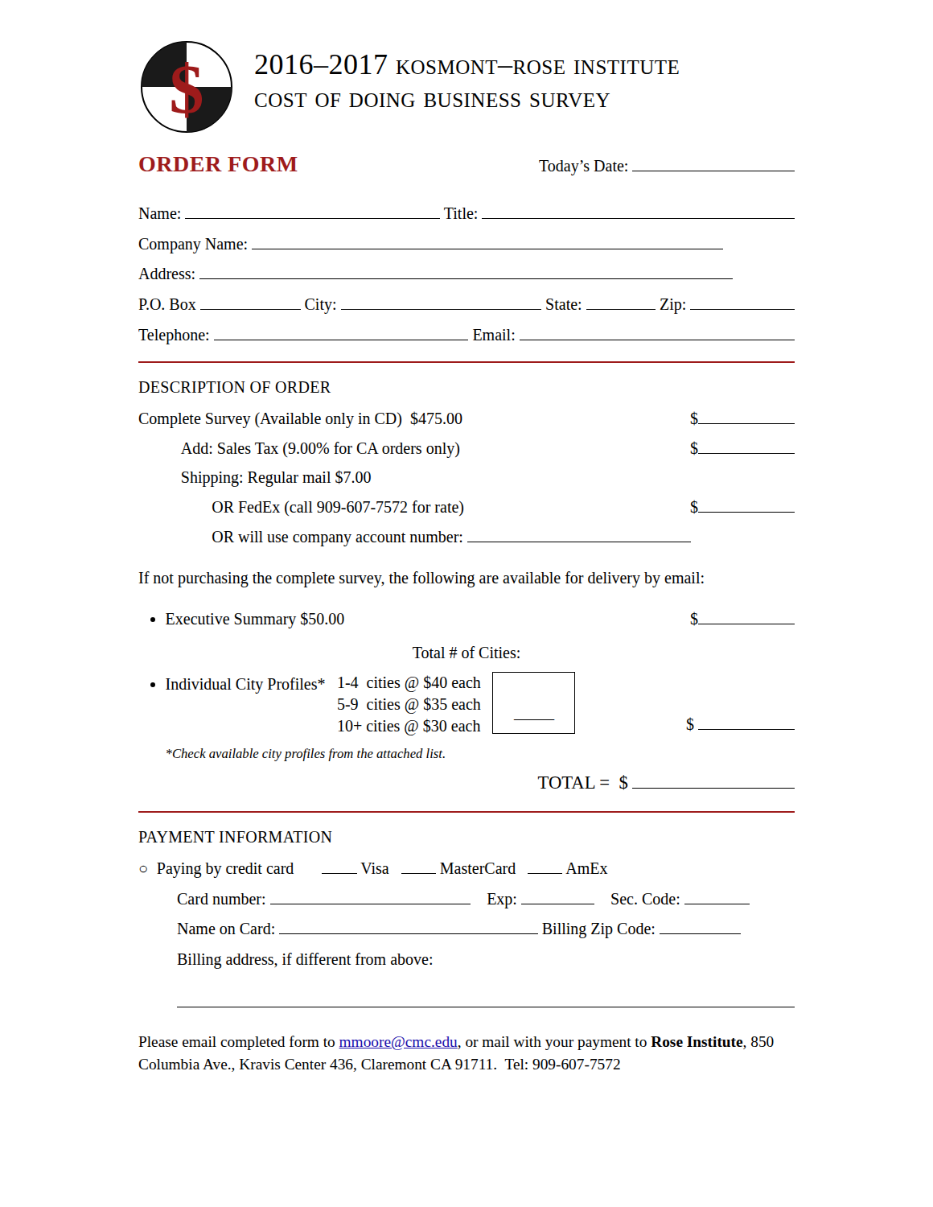$
2016–2017 Kosmont–Rose Institute
Cost of Doing Business Survey
ORDER FORM
Today’s Date:
Name: Title:
Company Name:
Address:
P.O. Box City: State: Zip:
Telephone: Email:
DESCRIPTION OF ORDER
Complete Survey (Available only in CD) $475.00 $
Add: Sales Tax (9.00% for CA orders only) $
Shipping: Regular mail $7.00
OR FedEx (call 909-607-7572 for rate) $
OR will use company account number:
If not purchasing the complete survey, the following are available for delivery by email:
Executive Summary $50.00 $
Total # of Cities:
Individual City Profiles* 1-4 cities @ $40 each
5-9 cities @ $35 each
10+ cities @ $30 each ——— $
*Check available city profiles from the attached list.
TOTAL = $
PAYMENT INFORMATION
○ Paying by credit card Visa MasterCard AmEx
Card number: Exp: Sec. Code:
Name on Card: Billing Zip Code:
Billing address, if different from above:
Please email completed form to mmoore@cmc.edu, or mail with your payment to Rose Institute, 850 Columbia Ave., Kravis Center 436, Claremont CA 91711. Tel: 909-607-7572